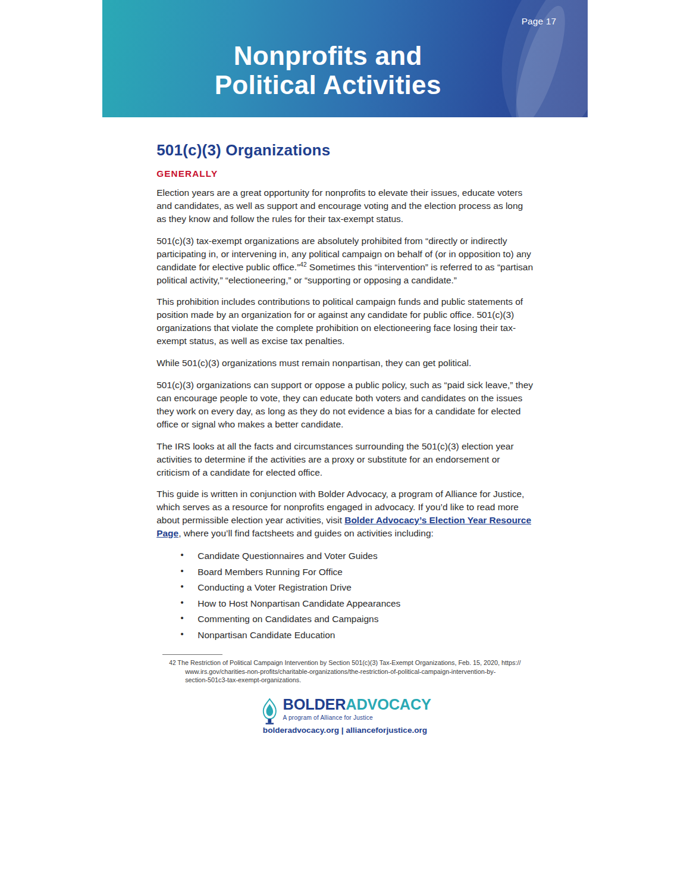Page 17
Nonprofits and
Political Activities
501(c)(3) Organizations
Generally
Election years are a great opportunity for nonprofits to elevate their issues, educate voters and candidates, as well as support and encourage voting and the election process as long as they know and follow the rules for their tax-exempt status.
501(c)(3) tax-exempt organizations are absolutely prohibited from “directly or indirectly participating in, or intervening in, any political campaign on behalf of (or in opposition to) any candidate for elective public office.”42 Sometimes this “intervention” is referred to as “partisan political activity,” “electioneering,” or “supporting or opposing a candidate.”
This prohibition includes contributions to political campaign funds and public statements of position made by an organization for or against any candidate for public office. 501(c)(3) organizations that violate the complete prohibition on electioneering face losing their tax-exempt status, as well as excise tax penalties.
While 501(c)(3) organizations must remain nonpartisan, they can get political.
501(c)(3) organizations can support or oppose a public policy, such as “paid sick leave,” they can encourage people to vote, they can educate both voters and candidates on the issues they work on every day, as long as they do not evidence a bias for a candidate for elected office or signal who makes a better candidate.
The IRS looks at all the facts and circumstances surrounding the 501(c)(3) election year activities to determine if the activities are a proxy or substitute for an endorsement or criticism of a candidate for elected office.
This guide is written in conjunction with Bolder Advocacy, a program of Alliance for Justice, which serves as a resource for nonprofits engaged in advocacy. If you’d like to read more about permissible election year activities, visit Bolder Advocacy’s Election Year Resource Page, where you’ll find factsheets and guides on activities including:
Candidate Questionnaires and Voter Guides
Board Members Running For Office
Conducting a Voter Registration Drive
How to Host Nonpartisan Candidate Appearances
Commenting on Candidates and Campaigns
Nonpartisan Candidate Education
42 The Restriction of Political Campaign Intervention by Section 501(c)(3) Tax-Exempt Organizations, Feb. 15, 2020, https:// www.irs.gov/charities-non-profits/charitable-organizations/the-restriction-of-political-campaign-intervention-by- section-501c3-tax-exempt-organizations.
BOLDER ADVOCACY
A program of Alliance for Justice
bolderadvocacy.org | allianceforjustice.org